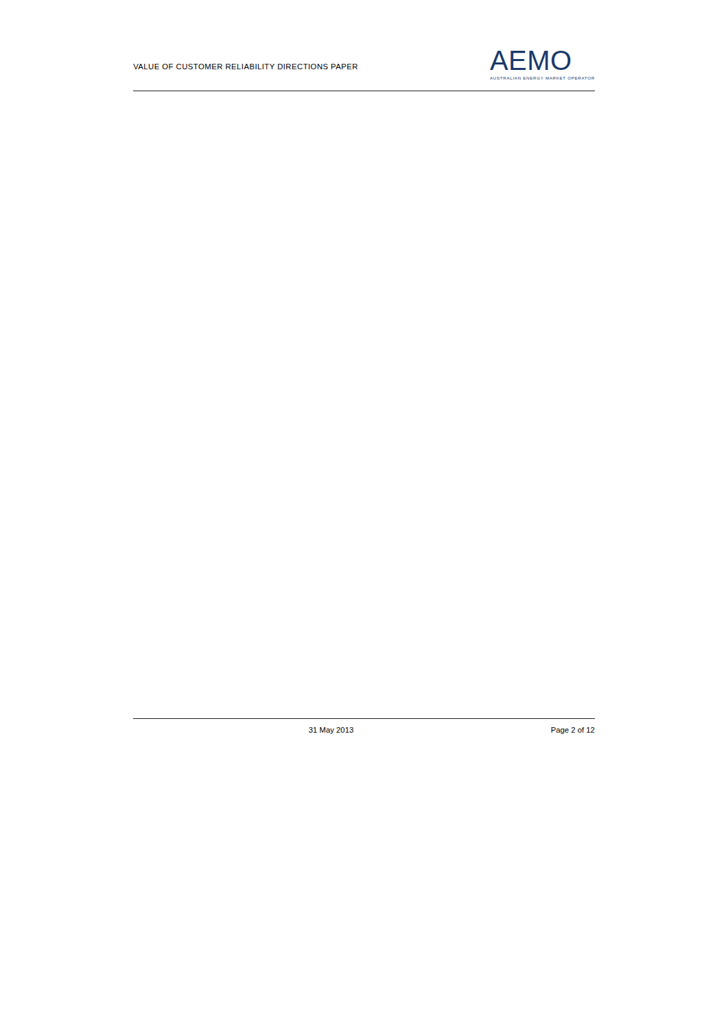Value of Customer Reliability Directions Paper
AEMO Australian Energy Market Operator
31 May 2013 Page 2 of 12